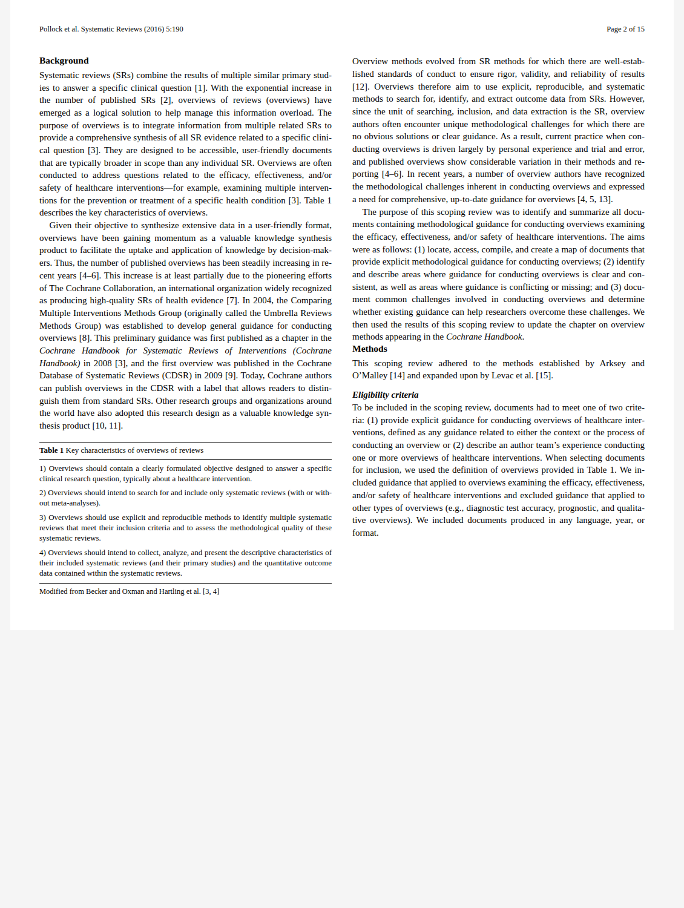Pollock et al. Systematic Reviews (2016) 5:190 Page 2 of 15
Background
Systematic reviews (SRs) combine the results of multiple similar primary studies to answer a specific clinical question [1]. With the exponential increase in the number of published SRs [2], overviews of reviews (overviews) have emerged as a logical solution to help manage this information overload. The purpose of overviews is to integrate information from multiple related SRs to provide a comprehensive synthesis of all SR evidence related to a specific clinical question [3]. They are designed to be accessible, user-friendly documents that are typically broader in scope than any individual SR. Overviews are often conducted to address questions related to the efficacy, effectiveness, and/or safety of healthcare interventions—for example, examining multiple interventions for the prevention or treatment of a specific health condition [3]. Table 1 describes the key characteristics of overviews.
Given their objective to synthesize extensive data in a user-friendly format, overviews have been gaining momentum as a valuable knowledge synthesis product to facilitate the uptake and application of knowledge by decision-makers. Thus, the number of published overviews has been steadily increasing in recent years [4–6]. This increase is at least partially due to the pioneering efforts of The Cochrane Collaboration, an international organization widely recognized as producing high-quality SRs of health evidence [7]. In 2004, the Comparing Multiple Interventions Methods Group (originally called the Umbrella Reviews Methods Group) was established to develop general guidance for conducting overviews [8]. This preliminary guidance was first published as a chapter in the Cochrane Handbook for Systematic Reviews of Interventions (Cochrane Handbook) in 2008 [3], and the first overview was published in the Cochrane Database of Systematic Reviews (CDSR) in 2009 [9]. Today, Cochrane authors can publish overviews in the CDSR with a label that allows readers to distinguish them from standard SRs. Other research groups and organizations around the world have also adopted this research design as a valuable knowledge synthesis product [10, 11].
Table 1 Key characteristics of overviews of reviews
1) Overviews should contain a clearly formulated objective designed to answer a specific clinical research question, typically about a healthcare intervention.
2) Overviews should intend to search for and include only systematic reviews (with or without meta-analyses).
3) Overviews should use explicit and reproducible methods to identify multiple systematic reviews that meet their inclusion criteria and to assess the methodological quality of these systematic reviews.
4) Overviews should intend to collect, analyze, and present the descriptive characteristics of their included systematic reviews (and their primary studies) and the quantitative outcome data contained within the systematic reviews.
Modified from Becker and Oxman and Hartling et al. [3, 4]
Overview methods evolved from SR methods for which there are well-established standards of conduct to ensure rigor, validity, and reliability of results [12]. Overviews therefore aim to use explicit, reproducible, and systematic methods to search for, identify, and extract outcome data from SRs. However, since the unit of searching, inclusion, and data extraction is the SR, overview authors often encounter unique methodological challenges for which there are no obvious solutions or clear guidance. As a result, current practice when conducting overviews is driven largely by personal experience and trial and error, and published overviews show considerable variation in their methods and reporting [4–6]. In recent years, a number of overview authors have recognized the methodological challenges inherent in conducting overviews and expressed a need for comprehensive, up-to-date guidance for overviews [4, 5, 13].
The purpose of this scoping review was to identify and summarize all documents containing methodological guidance for conducting overviews examining the efficacy, effectiveness, and/or safety of healthcare interventions. The aims were as follows: (1) locate, access, compile, and create a map of documents that provide explicit methodological guidance for conducting overviews; (2) identify and describe areas where guidance for conducting overviews is clear and consistent, as well as areas where guidance is conflicting or missing; and (3) document common challenges involved in conducting overviews and determine whether existing guidance can help researchers overcome these challenges. We then used the results of this scoping review to update the chapter on overview methods appearing in the Cochrane Handbook.
Methods
This scoping review adhered to the methods established by Arksey and O’Malley [14] and expanded upon by Levac et al. [15].
Eligibility criteria
To be included in the scoping review, documents had to meet one of two criteria: (1) provide explicit guidance for conducting overviews of healthcare interventions, defined as any guidance related to either the context or the process of conducting an overview or (2) describe an author team’s experience conducting one or more overviews of healthcare interventions. When selecting documents for inclusion, we used the definition of overviews provided in Table 1. We included guidance that applied to overviews examining the efficacy, effectiveness, and/or safety of healthcare interventions and excluded guidance that applied to other types of overviews (e.g., diagnostic test accuracy, prognostic, and qualitative overviews). We included documents produced in any language, year, or format.